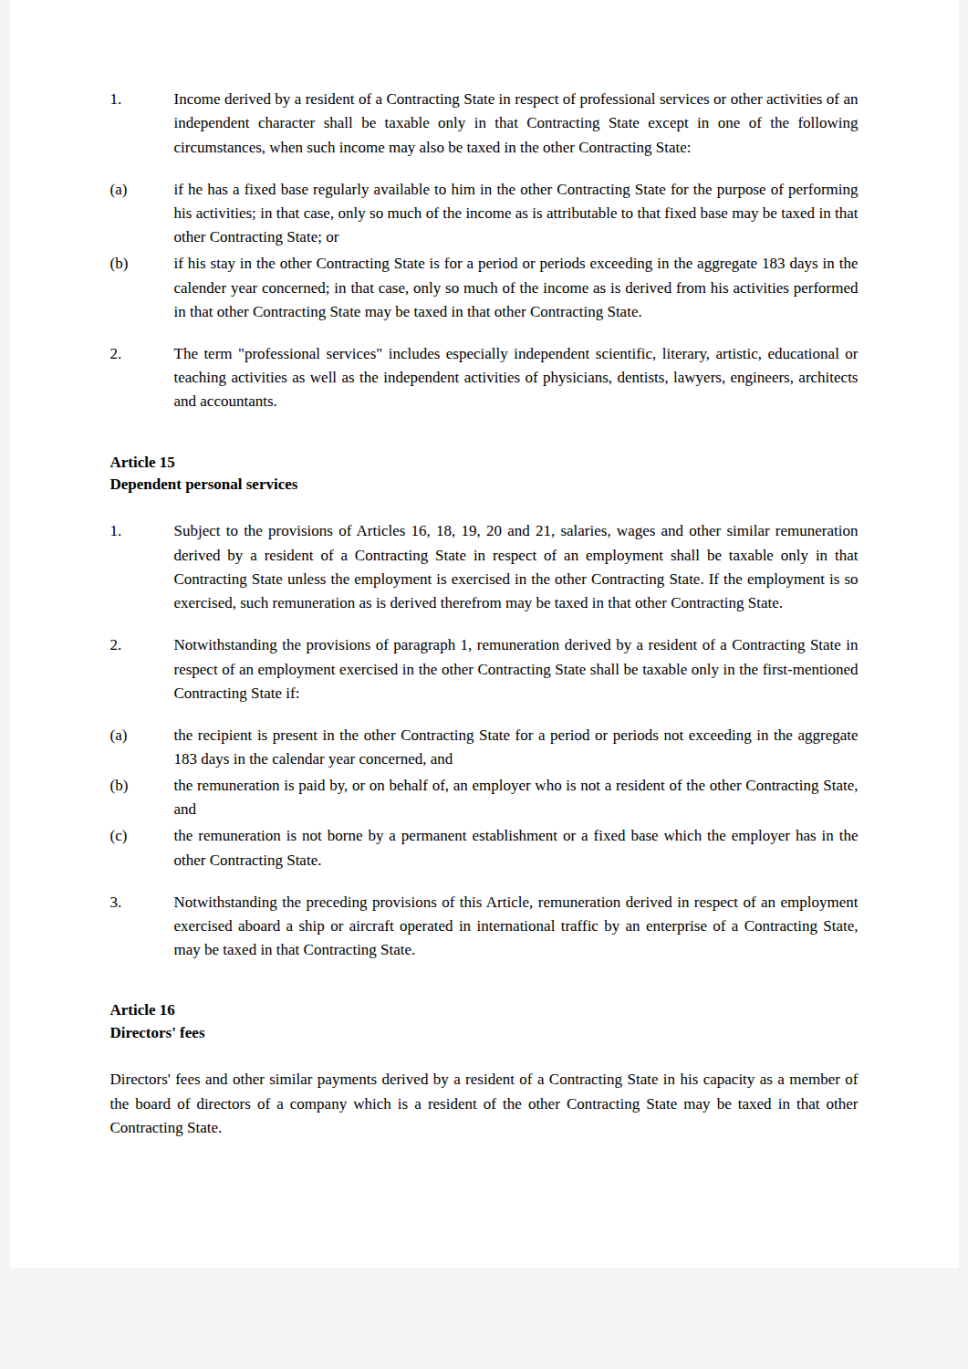1.
Income derived by a resident of a Contracting State in respect of professional services or other activities of an independent character shall be taxable only in that Contracting State except in one of the following circumstances, when such income may also be taxed in the other Contracting State:
(a)
if he has a fixed base regularly available to him in the other Contracting State for the purpose of performing his activities; in that case, only so much of the income as is attributable to that fixed base may be taxed in that other Contracting State; or
(b)
if his stay in the other Contracting State is for a period or periods exceeding in the aggregate 183 days in the calender year concerned; in that case, only so much of the income as is derived from his activities performed in that other Contracting State may be taxed in that other Contracting State.
2.
The term "professional services" includes especially independent scientific, literary, artistic, educational or teaching activities as well as the independent activities of physicians, dentists, lawyers, engineers, architects and accountants.
Article 15Dependent personal services
1.
Subject to the provisions of Articles 16, 18, 19, 20 and 21, salaries, wages and other similar remuneration derived by a resident of a Contracting State in respect of an employment shall be taxable only in that Contracting State unless the employment is exercised in the other Contracting State. If the employment is so exercised, such remuneration as is derived therefrom may be taxed in that other Contracting State.
2.
Notwithstanding the provisions of paragraph 1, remuneration derived by a resident of a Contracting State in respect of an employment exercised in the other Contracting State shall be taxable only in the first-mentioned Contracting State if:
(a)
the recipient is present in the other Contracting State for a period or periods not exceeding in the aggregate 183 days in the calendar year concerned, and
(b)
the remuneration is paid by, or on behalf of, an employer who is not a resident of the other Contracting State, and
(c)
the remuneration is not borne by a permanent establishment or a fixed base which the employer has in the other Contracting State.
3.
Notwithstanding the preceding provisions of this Article, remuneration derived in respect of an employment exercised aboard a ship or aircraft operated in international traffic by an enterprise of a Contracting State, may be taxed in that Contracting State.
Article 16Directors' fees
Directors' fees and other similar payments derived by a resident of a Contracting State in his capacity as a member of the board of directors of a company which is a resident of the other Contracting State may be taxed in that other Contracting State.